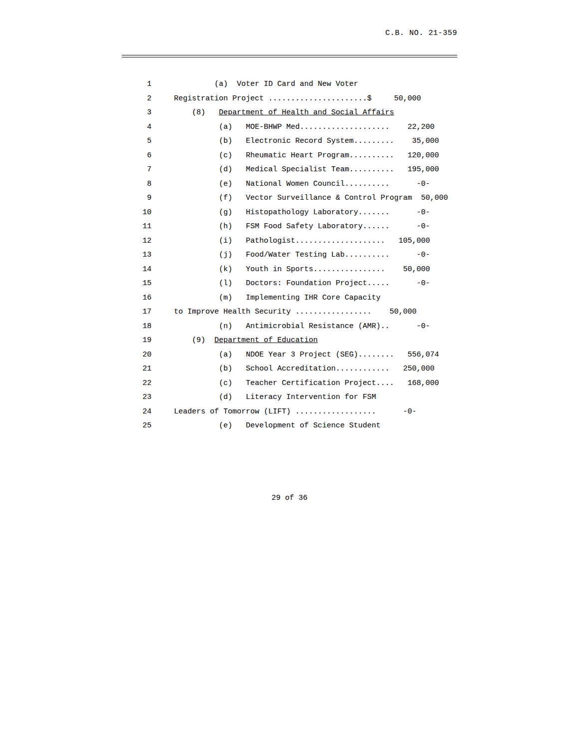C.B. NO. 21-359
| 1 | (a) Voter ID Card and New Voter |
| 2 | Registration Project ......................$ 50,000 |
| 3 | (8) Department of Health and Social Affairs |
| 4 | (a) MOE-BHWP Med.................... 22,200 |
| 5 | (b) Electronic Record System......... 35,000 |
| 6 | (c) Rheumatic Heart Program.......... 120,000 |
| 7 | (d) Medical Specialist Team.......... 195,000 |
| 8 | (e) National Women Council.......... -0- |
| 9 | (f) Vector Surveillance & Control Program 50,000 |
| 10 | (g) Histopathology Laboratory....... -0- |
| 11 | (h) FSM Food Safety Laboratory...... -0- |
| 12 | (i) Pathologist.................... 105,000 |
| 13 | (j) Food/Water Testing Lab.......... -0- |
| 14 | (k) Youth in Sports................ 50,000 |
| 15 | (l) Doctors: Foundation Project..... -0- |
| 16 | (m) Implementing IHR Core Capacity |
| 17 | to Improve Health Security ................. 50,000 |
| 18 | (n) Antimicrobial Resistance (AMR).. -0- |
| 19 | (9) Department of Education |
| 20 | (a) NDOE Year 3 Project (SEG)........ 556,074 |
| 21 | (b) School Accreditation............ 250,000 |
| 22 | (c) Teacher Certification Project.... 168,000 |
| 23 | (d) Literacy Intervention for FSM |
| 24 | Leaders of Tomorrow (LIFT) .................. -0- |
| 25 | (e) Development of Science Student |
29 of 36